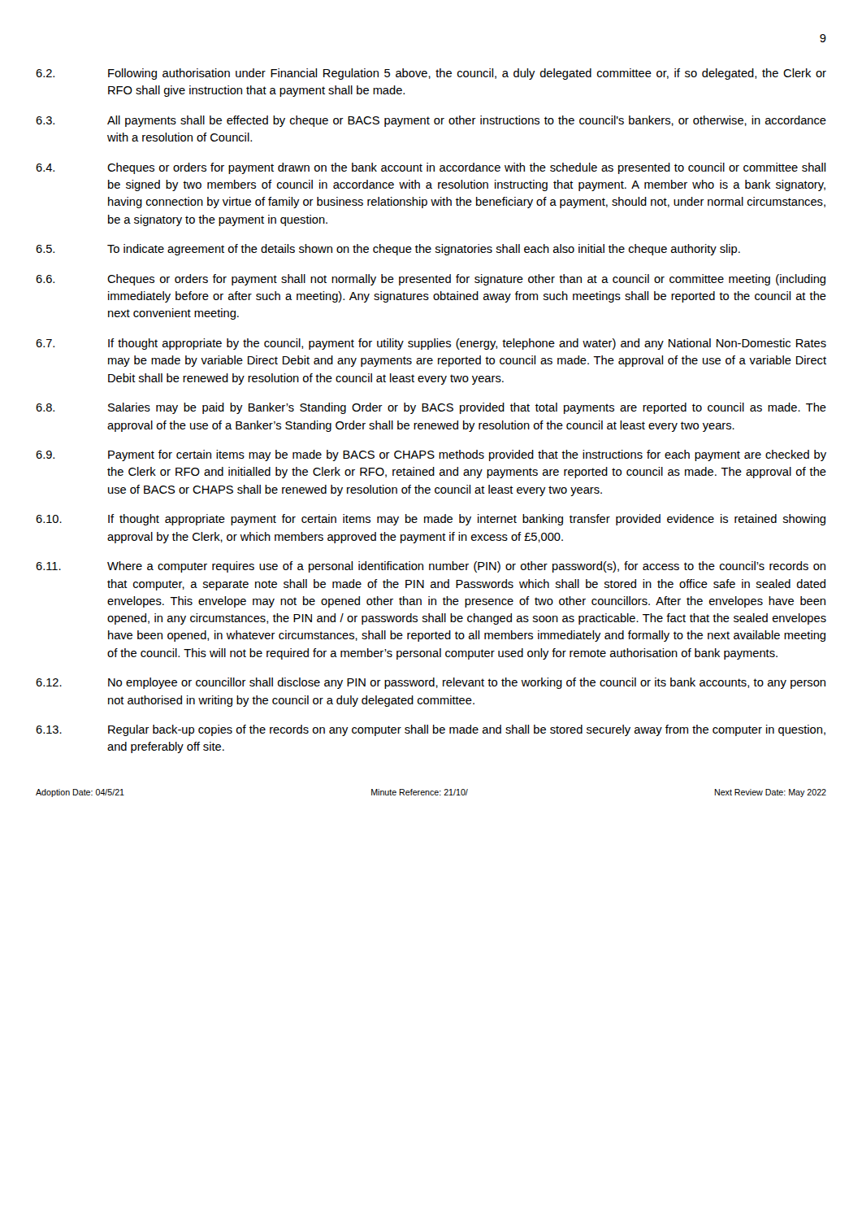9
6.2. Following authorisation under Financial Regulation 5 above, the council, a duly delegated committee or, if so delegated, the Clerk or RFO shall give instruction that a payment shall be made.
6.3. All payments shall be effected by cheque or BACS payment or other instructions to the council's bankers, or otherwise, in accordance with a resolution of Council.
6.4. Cheques or orders for payment drawn on the bank account in accordance with the schedule as presented to council or committee shall be signed by two members of council in accordance with a resolution instructing that payment. A member who is a bank signatory, having connection by virtue of family or business relationship with the beneficiary of a payment, should not, under normal circumstances, be a signatory to the payment in question.
6.5. To indicate agreement of the details shown on the cheque the signatories shall each also initial the cheque authority slip.
6.6. Cheques or orders for payment shall not normally be presented for signature other than at a council or committee meeting (including immediately before or after such a meeting). Any signatures obtained away from such meetings shall be reported to the council at the next convenient meeting.
6.7. If thought appropriate by the council, payment for utility supplies (energy, telephone and water) and any National Non-Domestic Rates may be made by variable Direct Debit and any payments are reported to council as made. The approval of the use of a variable Direct Debit shall be renewed by resolution of the council at least every two years.
6.8. Salaries may be paid by Banker’s Standing Order or by BACS provided that total payments are reported to council as made. The approval of the use of a Banker’s Standing Order shall be renewed by resolution of the council at least every two years.
6.9. Payment for certain items may be made by BACS or CHAPS methods provided that the instructions for each payment are checked by the Clerk or RFO and initialled by the Clerk or RFO, retained and any payments are reported to council as made. The approval of the use of BACS or CHAPS shall be renewed by resolution of the council at least every two years.
6.10. If thought appropriate payment for certain items may be made by internet banking transfer provided evidence is retained showing approval by the Clerk, or which members approved the payment if in excess of £5,000.
6.11. Where a computer requires use of a personal identification number (PIN) or other password(s), for access to the council’s records on that computer, a separate note shall be made of the PIN and Passwords which shall be stored in the office safe in sealed dated envelopes. This envelope may not be opened other than in the presence of two other councillors. After the envelopes have been opened, in any circumstances, the PIN and / or passwords shall be changed as soon as practicable. The fact that the sealed envelopes have been opened, in whatever circumstances, shall be reported to all members immediately and formally to the next available meeting of the council. This will not be required for a member’s personal computer used only for remote authorisation of bank payments.
6.12. No employee or councillor shall disclose any PIN or password, relevant to the working of the council or its bank accounts, to any person not authorised in writing by the council or a duly delegated committee.
6.13. Regular back-up copies of the records on any computer shall be made and shall be stored securely away from the computer in question, and preferably off site.
Adoption Date: 04/5/21 Minute Reference: 21/10/ Next Review Date: May 2022